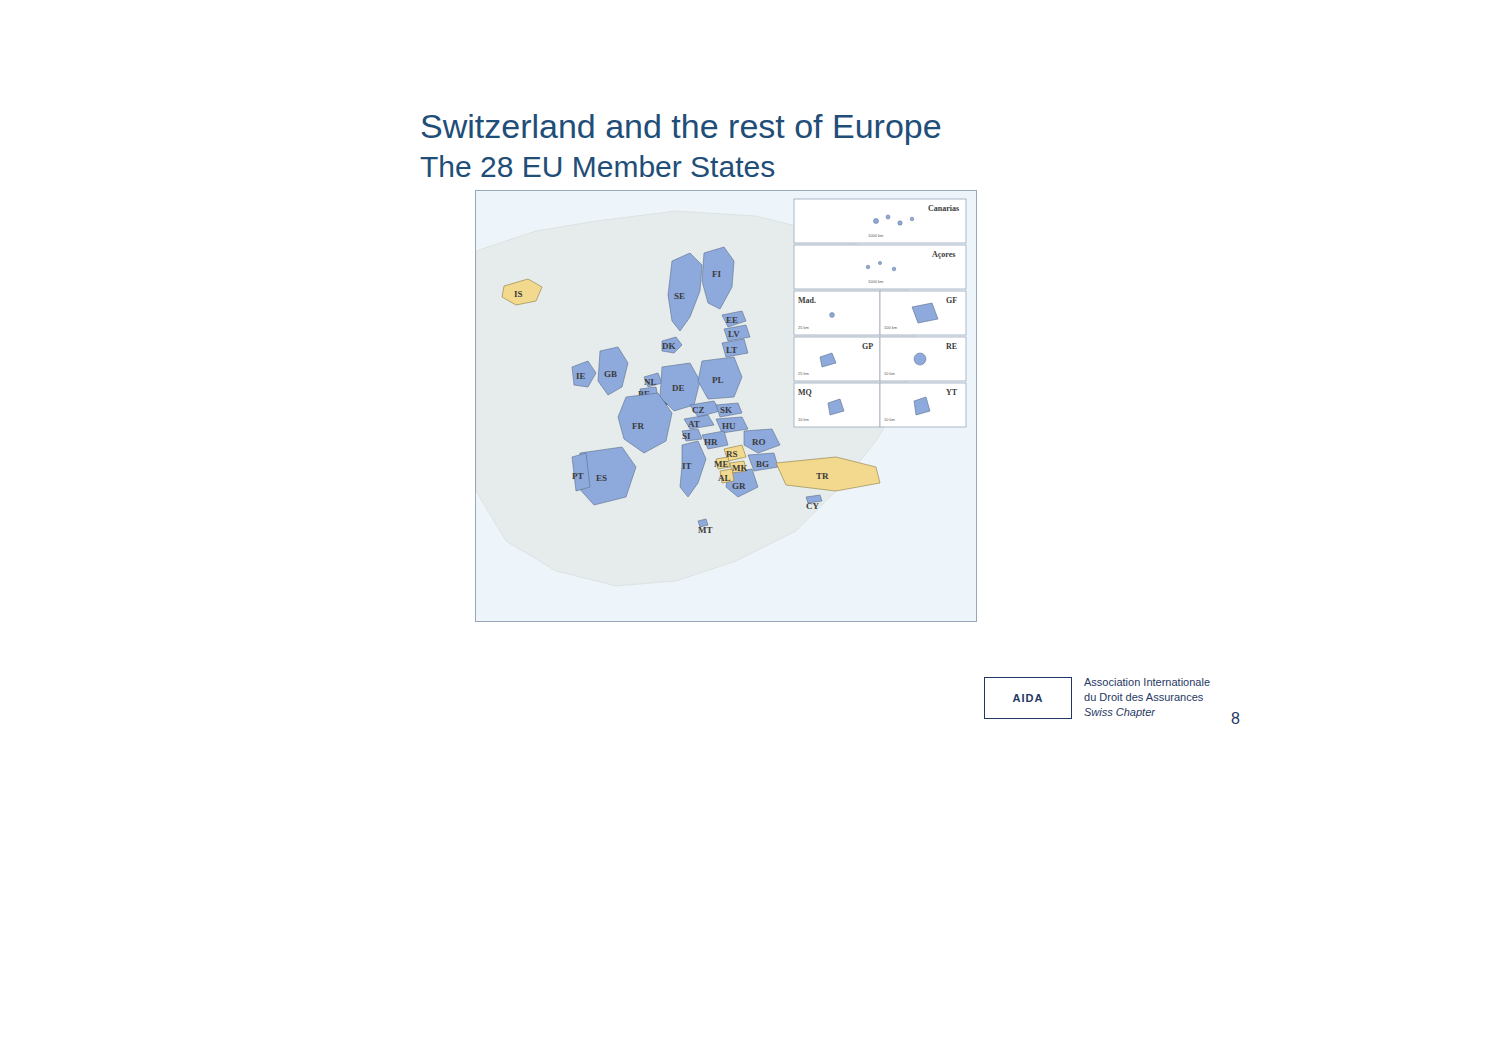Switzerland and the rest of EuropeThe 28 EU Member States
IS SE FI DK EE LV LT IE GB NL BE LU DE PL CZ SK AT HU SI HR FR ES PT IT RO BG GR RS ME MK AL TR CY MT Canarias 1000 km Açores 1000 km Mad. 25 km GF 100 km GP 25 km RE 10 km MQ 10 km YT 10 km
AIDA
Association Internationale
du Droit des Assurances
Swiss Chapter
8